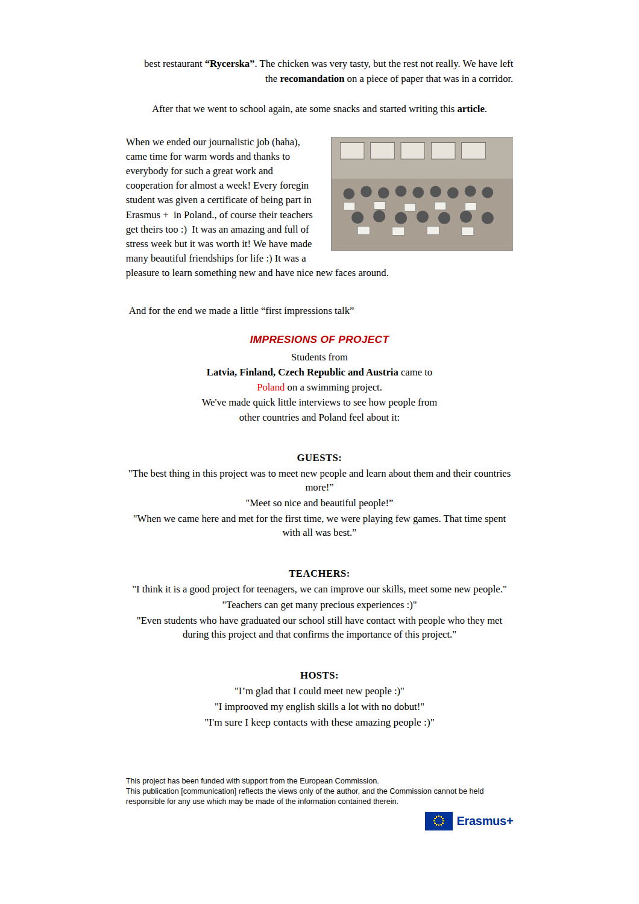best restaurant “Rycerska”. The chicken was very tasty, but the rest not really. We have left the recomandation on a piece of paper that was in a corridor.
After that we went to school again, ate some snacks and started writing this article.
When we ended our journalistic job (haha), came time for warm words and thanks to everybody for such a great work and cooperation for almost a week! Every foregin student was given a certificate of being part in Erasmus + in Poland., of course their teachers get theirs too :) It was an amazing and full of stress week but it was worth it! We have made many beautiful friendships for life :) It was a pleasure to learn something new and have nice new faces around.
And for the end we made a little “first impressions talk”
IMPRESIONS OF PROJECT
Students from
Latvia, Finland, Czech Republic and Austria came to
Poland on a swimming project.
We've made quick little interviews to see how people from
other countries and Poland feel about it:
GUESTS:
"The best thing in this project was to meet new people and learn about them and their countries more!”
"Meet so nice and beautiful people!”
"When we came here and met for the first time, we were playing few games. That time spent with all was best.”
TEACHERS:
"I think it is a good project for teenagers, we can improve our skills, meet some new people."
"Teachers can get many precious experiences :)"
"Even students who have graduated our school still have contact with people who they met during this project and that confirms the importance of this project."
HOSTS:
"I’m glad that I could meet new people :)"
"I improoved my english skills a lot with no dobut!"
"I'm sure I keep contacts with these amazing people :)"
This project has been funded with support from the European Commission.
This publication [communication] reflects the views only of the author, and the Commission cannot be held responsible for any use which may be made of the information contained therein.
Erasmus+